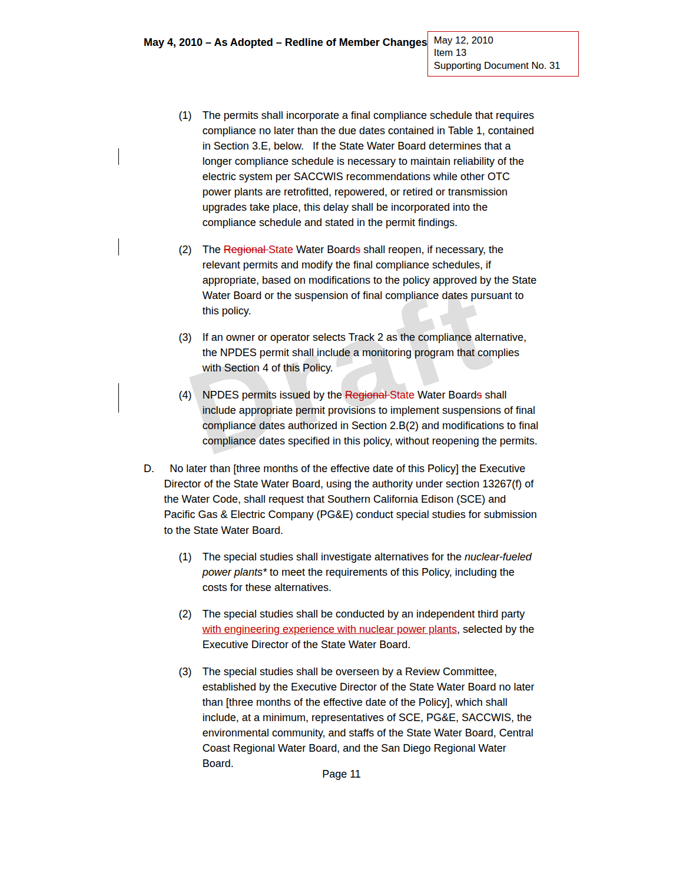Draft
May 4, 2010 – As Adopted – Redline of Member Changes
May 12, 2010
Item 13
Supporting Document No. 31
The permits shall incorporate a final compliance schedule that requires compliance no later than the due dates contained in Table 1, contained in Section 3.E, below. If the State Water Board determines that a longer compliance schedule is necessary to maintain reliability of the electric system per SACCWIS recommendations while other OTC power plants are retrofitted, repowered, or retired or transmission upgrades take place, this delay shall be incorporated into the compliance schedule and stated in the permit findings.
The Regional State Water Boards shall reopen, if necessary, the relevant permits and modify the final compliance schedules, if appropriate, based on modifications to the policy approved by the State Water Board or the suspension of final compliance dates pursuant to this policy.
If an owner or operator selects Track 2 as the compliance alternative, the NPDES permit shall include a monitoring program that complies with Section 4 of this Policy.
NPDES permits issued by the Regional State Water Boards shall include appropriate permit provisions to implement suspensions of final compliance dates authorized in Section 2.B(2) and modifications to final compliance dates specified in this policy, without reopening the permits.
D. No later than [three months of the effective date of this Policy] the Executive Director of the State Water Board, using the authority under section 13267(f) of the Water Code, shall request that Southern California Edison (SCE) and Pacific Gas & Electric Company (PG&E) conduct special studies for submission to the State Water Board.
The special studies shall investigate alternatives for the nuclear-fueled power plants* to meet the requirements of this Policy, including the costs for these alternatives.
The special studies shall be conducted by an independent third party with engineering experience with nuclear power plants, selected by the Executive Director of the State Water Board.
The special studies shall be overseen by a Review Committee, established by the Executive Director of the State Water Board no later than [three months of the effective date of the Policy], which shall include, at a minimum, representatives of SCE, PG&E, SACCWIS, the environmental community, and staffs of the State Water Board, Central Coast Regional Water Board, and the San Diego Regional Water Board.
Page 11